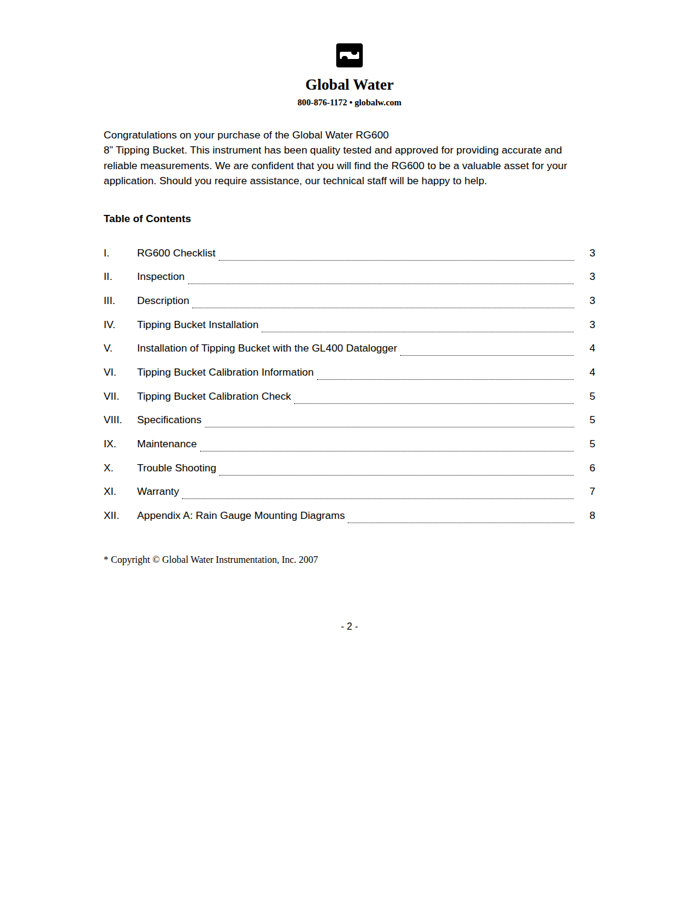Global Water
800-876-1172 • globalw.com
Congratulations on your purchase of the Global Water RG600
8” Tipping Bucket. This instrument has been quality tested and approved for providing accurate and reliable measurements. We are confident that you will find the RG600 to be a valuable asset for your application. Should you require assistance, our technical staff will be happy to help.
Table of Contents
| I. | RG600 Checklist | 3 |
| II. | Inspection | 3 |
| III. | Description | 3 |
| IV. | Tipping Bucket Installation | 3 |
| V. | Installation of Tipping Bucket with the GL400 Datalogger | 4 |
| VI. | Tipping Bucket Calibration Information | 4 |
| VII. | Tipping Bucket Calibration Check | 5 |
| VIII. | Specifications | 5 |
| IX. | Maintenance | 5 |
| X. | Trouble Shooting | 6 |
| XI. | Warranty | 7 |
| XII. | Appendix A: Rain Gauge Mounting Diagrams | 8 |
* Copyright © Global Water Instrumentation, Inc. 2007
- 2 -